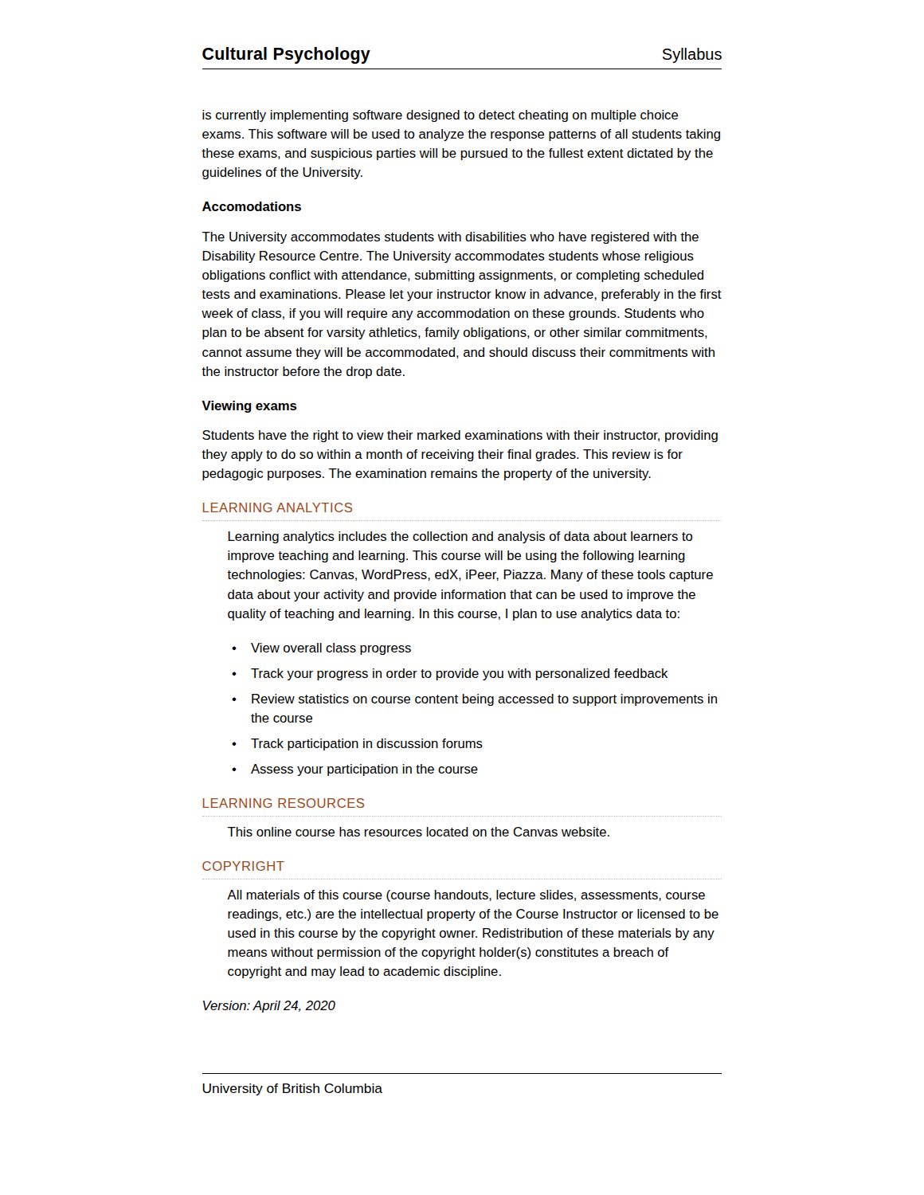Cultural Psychology
Syllabus
is currently implementing software designed to detect cheating on multiple choice exams. This software will be used to analyze the response patterns of all students taking these exams, and suspicious parties will be pursued to the fullest extent dictated by the guidelines of the University.
Accomodations
The University accommodates students with disabilities who have registered with the Disability Resource Centre. The University accommodates students whose religious obligations conflict with attendance, submitting assignments, or completing scheduled tests and examinations. Please let your instructor know in advance, preferably in the first week of class, if you will require any accommodation on these grounds. Students who plan to be absent for varsity athletics, family obligations, or other similar commitments, cannot assume they will be accommodated, and should discuss their commitments with the instructor before the drop date.
Viewing exams
Students have the right to view their marked examinations with their instructor, providing they apply to do so within a month of receiving their final grades. This review is for pedagogic purposes. The examination remains the property of the university.
Learning Analytics
Learning analytics includes the collection and analysis of data about learners to improve teaching and learning. This course will be using the following learning technologies: Canvas, WordPress, edX, iPeer, Piazza. Many of these tools capture data about your activity and provide information that can be used to improve the quality of teaching and learning. In this course, I plan to use analytics data to:
View overall class progress
Track your progress in order to provide you with personalized feedback
Review statistics on course content being accessed to support improvements in the course
Track participation in discussion forums
Assess your participation in the course
Learning Resources
This online course has resources located on the Canvas website.
Copyright
All materials of this course (course handouts, lecture slides, assessments, course readings, etc.) are the intellectual property of the Course Instructor or licensed to be used in this course by the copyright owner. Redistribution of these materials by any means without permission of the copyright holder(s) constitutes a breach of copyright and may lead to academic discipline.
Version: April 24, 2020
University of British Columbia